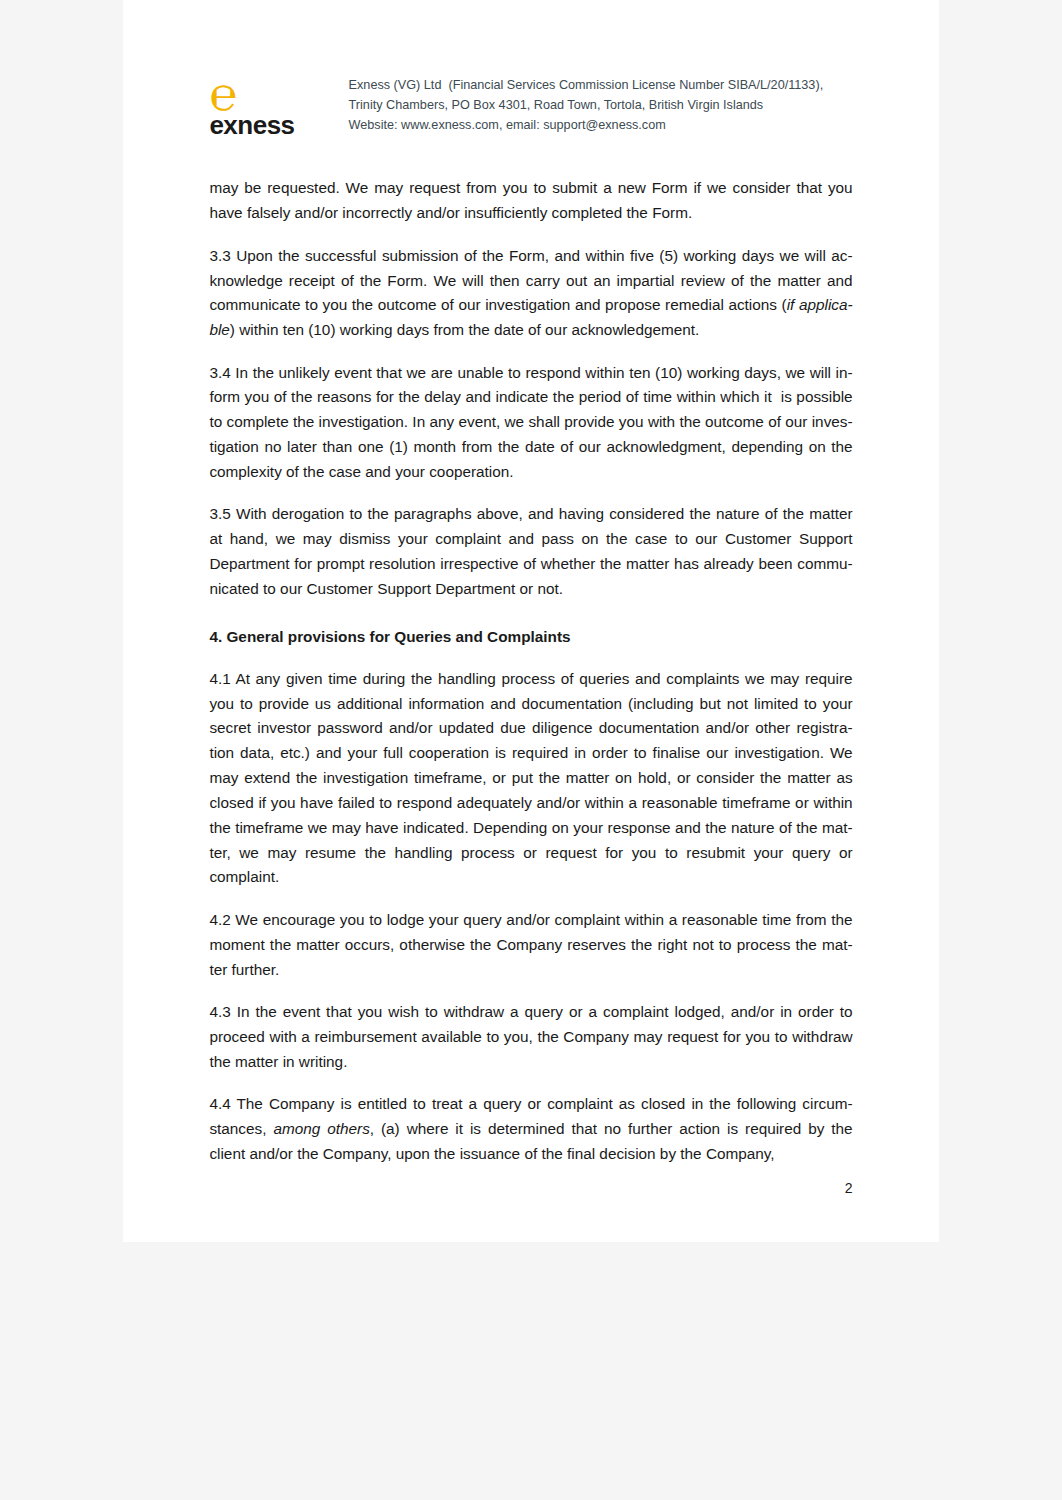℮ exness
Exness (VG) Ltd (Financial Services Commission License Number SIBA/L/20/1133),
Trinity Chambers, PO Box 4301, Road Town, Tortola, British Virgin Islands
Website: www.exness.com, email: support@exness.com
may be requested. We may request from you to submit a new Form if we consider that you have falsely and/or incorrectly and/or insufficiently completed the Form.
3.3 Upon the successful submission of the Form, and within five (5) working days we will acknowledge receipt of the Form. We will then carry out an impartial review of the matter and communicate to you the outcome of our investigation and propose remedial actions (if applicable) within ten (10) working days from the date of our acknowledgement.
3.4 In the unlikely event that we are unable to respond within ten (10) working days, we will inform you of the reasons for the delay and indicate the period of time within which it is possible to complete the investigation. In any event, we shall provide you with the outcome of our investigation no later than one (1) month from the date of our acknowledgment, depending on the complexity of the case and your cooperation.
3.5 With derogation to the paragraphs above, and having considered the nature of the matter at hand, we may dismiss your complaint and pass on the case to our Customer Support Department for prompt resolution irrespective of whether the matter has already been communicated to our Customer Support Department or not.
4. General provisions for Queries and Complaints
4.1 At any given time during the handling process of queries and complaints we may require you to provide us additional information and documentation (including but not limited to your secret investor password and/or updated due diligence documentation and/or other registration data, etc.) and your full cooperation is required in order to finalise our investigation. We may extend the investigation timeframe, or put the matter on hold, or consider the matter as closed if you have failed to respond adequately and/or within a reasonable timeframe or within the timeframe we may have indicated. Depending on your response and the nature of the matter, we may resume the handling process or request for you to resubmit your query or complaint.
4.2 We encourage you to lodge your query and/or complaint within a reasonable time from the moment the matter occurs, otherwise the Company reserves the right not to process the matter further.
4.3 In the event that you wish to withdraw a query or a complaint lodged, and/or in order to proceed with a reimbursement available to you, the Company may request for you to withdraw the matter in writing.
4.4 The Company is entitled to treat a query or complaint as closed in the following circumstances, among others, (a) where it is determined that no further action is required by the client and/or the Company, upon the issuance of the final decision by the Company,
2